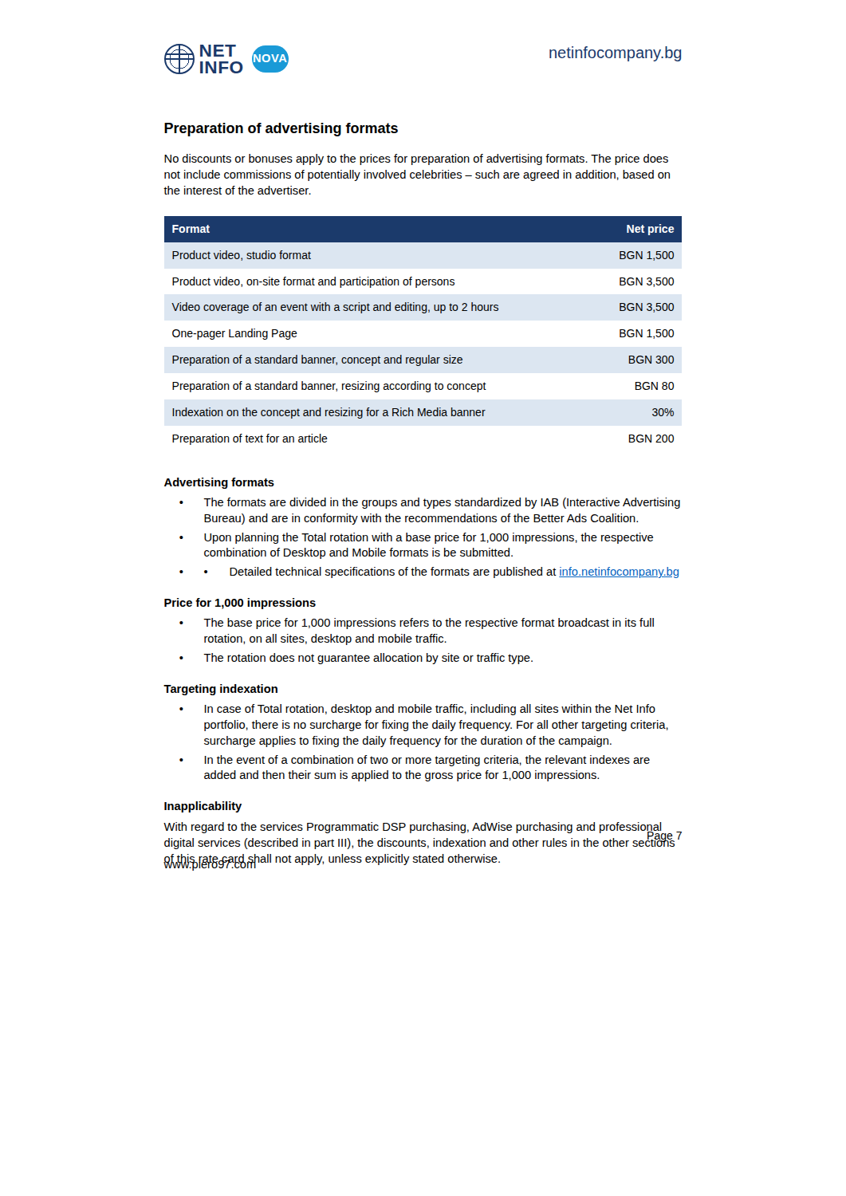NET
INFO
NOVA
netinfocompany.bg
Preparation of advertising formats
No discounts or bonuses apply to the prices for preparation of advertising formats. The price does not include commissions of potentially involved celebrities – such are agreed in addition, based on the interest of the advertiser.
| Format | Net price |
| --- | --- |
| Product video, studio format | BGN 1,500 |
| Product video, on-site format and participation of persons | BGN 3,500 |
| Video coverage of an event with a script and editing, up to 2 hours | BGN 3,500 |
| One-pager Landing Page | BGN 1,500 |
| Preparation of a standard banner, concept and regular size | BGN 300 |
| Preparation of a standard banner, resizing according to concept | BGN 80 |
| Indexation on the concept and resizing for a Rich Media banner | 30% |
| Preparation of text for an article | BGN 200 |
Advertising formats
The formats are divided in the groups and types standardized by IAB (Interactive Advertising Bureau) and are in conformity with the recommendations of the Better Ads Coalition.
Upon planning the Total rotation with a base price for 1,000 impressions, the respective combination of Desktop and Mobile formats is be submitted.
•Detailed technical specifications of the formats are published at info.netinfocompany.bg
Price for 1,000 impressions
The base price for 1,000 impressions refers to the respective format broadcast in its full rotation, on all sites, desktop and mobile traffic.
The rotation does not guarantee allocation by site or traffic type.
Targeting indexation
In case of Total rotation, desktop and mobile traffic, including all sites within the Net Info portfolio, there is no surcharge for fixing the daily frequency. For all other targeting criteria, surcharge applies to fixing the daily frequency for the duration of the campaign.
In the event of a combination of two or more targeting criteria, the relevant indexes are added and then their sum is applied to the gross price for 1,000 impressions.
Inapplicability
With regard to the services Programmatic DSP purchasing, AdWise purchasing and professional digital services (described in part III), the discounts, indexation and other rules in the other sections of this rate card shall not apply, unless explicitly stated otherwise.
Page 7
www.piero97.com